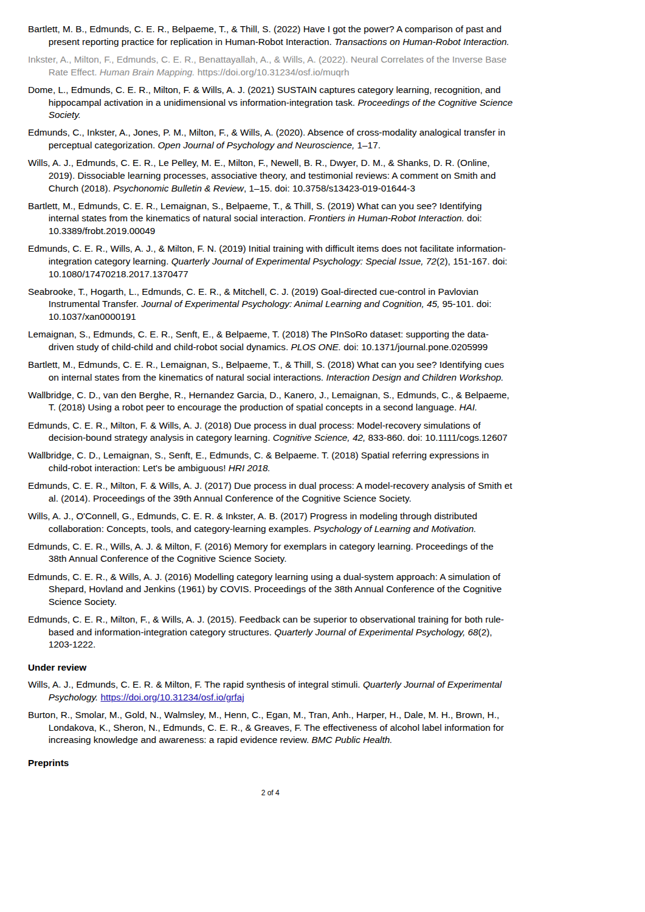Bartlett, M. B., Edmunds, C. E. R., Belpaeme, T., & Thill, S. (2022) Have I got the power? A comparison of past and present reporting practice for replication in Human-Robot Interaction. Transactions on Human-Robot Interaction.
Inkster, A., Milton, F., Edmunds, C. E. R., Benattayallah, A., & Wills, A. (2022). Neural Correlates of the Inverse Base Rate Effect. Human Brain Mapping. https://doi.org/10.31234/osf.io/muqrh
Dome, L., Edmunds, C. E. R., Milton, F. & Wills, A. J. (2021) SUSTAIN captures category learning, recognition, and hippocampal activation in a unidimensional vs information-integration task. Proceedings of the Cognitive Science Society.
Edmunds, C., Inkster, A., Jones, P. M., Milton, F., & Wills, A. (2020). Absence of cross-modality analogical transfer in perceptual categorization. Open Journal of Psychology and Neuroscience, 1–17.
Wills, A. J., Edmunds, C. E. R., Le Pelley, M. E., Milton, F., Newell, B. R., Dwyer, D. M., & Shanks, D. R. (Online, 2019). Dissociable learning processes, associative theory, and testimonial reviews: A comment on Smith and Church (2018). Psychonomic Bulletin & Review, 1–15. doi: 10.3758/s13423-019-01644-3
Bartlett, M., Edmunds, C. E. R., Lemaignan, S., Belpaeme, T., & Thill, S. (2019) What can you see? Identifying internal states from the kinematics of natural social interaction. Frontiers in Human-Robot Interaction. doi: 10.3389/frobt.2019.00049
Edmunds, C. E. R., Wills, A. J., & Milton, F. N. (2019) Initial training with difficult items does not facilitate information-integration category learning. Quarterly Journal of Experimental Psychology: Special Issue, 72(2), 151-167. doi: 10.1080/17470218.2017.1370477
Seabrooke, T., Hogarth, L., Edmunds, C. E. R., & Mitchell, C. J. (2019) Goal-directed cue-control in Pavlovian Instrumental Transfer. Journal of Experimental Psychology: Animal Learning and Cognition, 45, 95-101. doi: 10.1037/xan0000191
Lemaignan, S., Edmunds, C. E. R., Senft, E., & Belpaeme, T. (2018) The PInSoRo dataset: supporting the data-driven study of child-child and child-robot social dynamics. PLOS ONE. doi: 10.1371/journal.pone.0205999
Bartlett, M., Edmunds, C. E. R., Lemaignan, S., Belpaeme, T., & Thill, S. (2018) What can you see? Identifying cues on internal states from the kinematics of natural social interactions. Interaction Design and Children Workshop.
Wallbridge, C. D., van den Berghe, R., Hernandez Garcia, D., Kanero, J., Lemaignan, S., Edmunds, C., & Belpaeme, T. (2018) Using a robot peer to encourage the production of spatial concepts in a second language. HAI.
Edmunds, C. E. R., Milton, F. & Wills, A. J. (2018) Due process in dual process: Model-recovery simulations of decision-bound strategy analysis in category learning. Cognitive Science, 42, 833-860. doi: 10.1111/cogs.12607
Wallbridge, C. D., Lemaignan, S., Senft, E., Edmunds, C. & Belpaeme. T. (2018) Spatial referring expressions in child-robot interaction: Let's be ambiguous! HRI 2018.
Edmunds, C. E. R., Milton, F. & Wills, A. J. (2017) Due process in dual process: A model-recovery analysis of Smith et al. (2014). Proceedings of the 39th Annual Conference of the Cognitive Science Society.
Wills, A. J., O'Connell, G., Edmunds, C. E. R. & Inkster, A. B. (2017) Progress in modeling through distributed collaboration: Concepts, tools, and category-learning examples. Psychology of Learning and Motivation.
Edmunds, C. E. R., Wills, A. J. & Milton, F. (2016) Memory for exemplars in category learning. Proceedings of the 38th Annual Conference of the Cognitive Science Society.
Edmunds, C. E. R., & Wills, A. J. (2016) Modelling category learning using a dual-system approach: A simulation of Shepard, Hovland and Jenkins (1961) by COVIS. Proceedings of the 38th Annual Conference of the Cognitive Science Society.
Edmunds, C. E. R., Milton, F., & Wills, A. J. (2015). Feedback can be superior to observational training for both rule-based and information-integration category structures. Quarterly Journal of Experimental Psychology, 68(2), 1203-1222.
Under review
Wills, A. J., Edmunds, C. E. R. & Milton, F. The rapid synthesis of integral stimuli. Quarterly Journal of Experimental Psychology. https://doi.org/10.31234/osf.io/grfaj
Burton, R., Smolar, M., Gold, N., Walmsley, M., Henn, C., Egan, M., Tran, Anh., Harper, H., Dale, M. H., Brown, H., Londakova, K., Sheron, N., Edmunds, C. E. R., & Greaves, F. The effectiveness of alcohol label information for increasing knowledge and awareness: a rapid evidence review. BMC Public Health.
Preprints
2 of 4